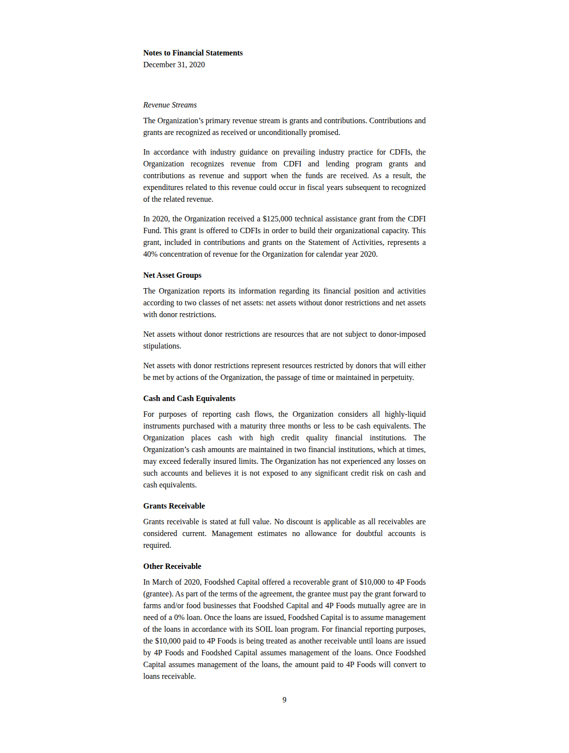Notes to Financial Statements
December 31, 2020
Revenue Streams
The Organization’s primary revenue stream is grants and contributions. Contributions and grants are recognized as received or unconditionally promised.
In accordance with industry guidance on prevailing industry practice for CDFIs, the Organization recognizes revenue from CDFI and lending program grants and contributions as revenue and support when the funds are received. As a result, the expenditures related to this revenue could occur in fiscal years subsequent to recognized of the related revenue.
In 2020, the Organization received a $125,000 technical assistance grant from the CDFI Fund. This grant is offered to CDFIs in order to build their organizational capacity. This grant, included in contributions and grants on the Statement of Activities, represents a 40% concentration of revenue for the Organization for calendar year 2020.
Net Asset Groups
The Organization reports its information regarding its financial position and activities according to two classes of net assets: net assets without donor restrictions and net assets with donor restrictions.
Net assets without donor restrictions are resources that are not subject to donor-imposed stipulations.
Net assets with donor restrictions represent resources restricted by donors that will either be met by actions of the Organization, the passage of time or maintained in perpetuity.
Cash and Cash Equivalents
For purposes of reporting cash flows, the Organization considers all highly-liquid instruments purchased with a maturity three months or less to be cash equivalents. The Organization places cash with high credit quality financial institutions. The Organization’s cash amounts are maintained in two financial institutions, which at times, may exceed federally insured limits. The Organization has not experienced any losses on such accounts and believes it is not exposed to any significant credit risk on cash and cash equivalents.
Grants Receivable
Grants receivable is stated at full value. No discount is applicable as all receivables are considered current. Management estimates no allowance for doubtful accounts is required.
Other Receivable
In March of 2020, Foodshed Capital offered a recoverable grant of $10,000 to 4P Foods (grantee). As part of the terms of the agreement, the grantee must pay the grant forward to farms and/or food businesses that Foodshed Capital and 4P Foods mutually agree are in need of a 0% loan. Once the loans are issued, Foodshed Capital is to assume management of the loans in accordance with its SOIL loan program. For financial reporting purposes, the $10,000 paid to 4P Foods is being treated as another receivable until loans are issued by 4P Foods and Foodshed Capital assumes management of the loans. Once Foodshed Capital assumes management of the loans, the amount paid to 4P Foods will convert to loans receivable.
9